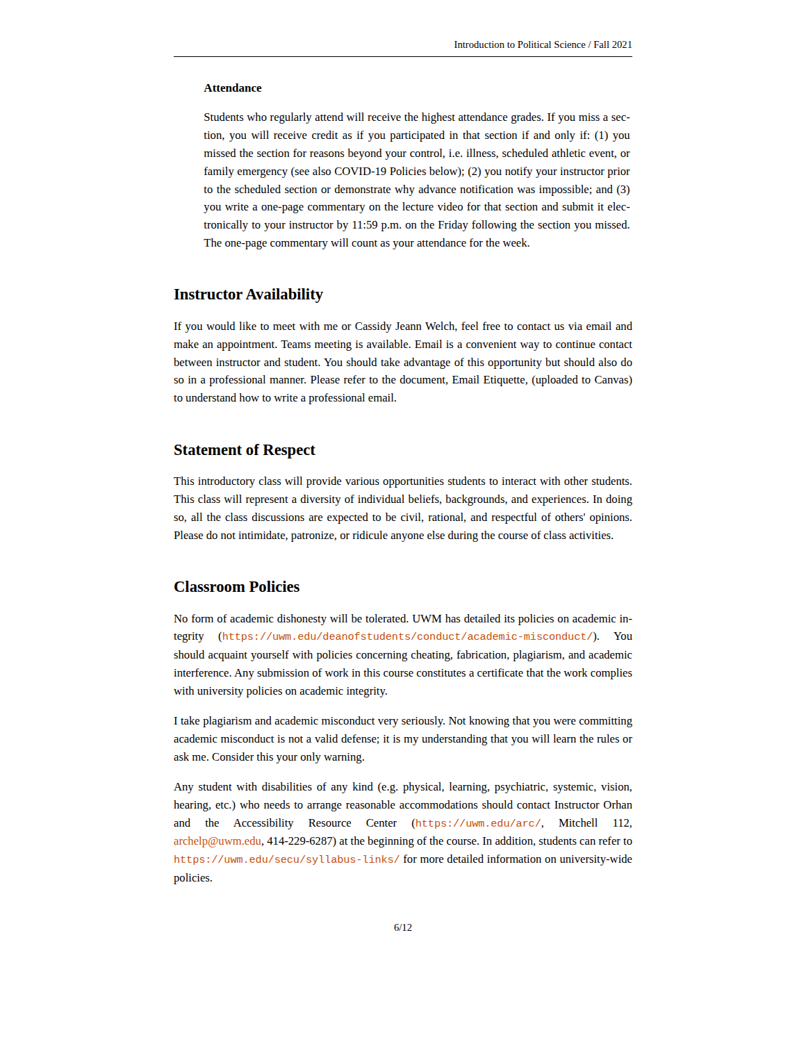Introduction to Political Science / Fall 2021
Attendance
Students who regularly attend will receive the highest attendance grades. If you miss a section, you will receive credit as if you participated in that section if and only if: (1) you missed the section for reasons beyond your control, i.e. illness, scheduled athletic event, or family emergency (see also COVID-19 Policies below); (2) you notify your instructor prior to the scheduled section or demonstrate why advance notification was impossible; and (3) you write a one-page commentary on the lecture video for that section and submit it electronically to your instructor by 11:59 p.m. on the Friday following the section you missed. The one-page commentary will count as your attendance for the week.
Instructor Availability
If you would like to meet with me or Cassidy Jeann Welch, feel free to contact us via email and make an appointment. Teams meeting is available. Email is a convenient way to continue contact between instructor and student. You should take advantage of this opportunity but should also do so in a professional manner. Please refer to the document, Email Etiquette, (uploaded to Canvas) to understand how to write a professional email.
Statement of Respect
This introductory class will provide various opportunities students to interact with other students. This class will represent a diversity of individual beliefs, backgrounds, and experiences. In doing so, all the class discussions are expected to be civil, rational, and respectful of others' opinions. Please do not intimidate, patronize, or ridicule anyone else during the course of class activities.
Classroom Policies
No form of academic dishonesty will be tolerated. UWM has detailed its policies on academic integrity (https://uwm.edu/deanofstudents/conduct/academic-misconduct/). You should acquaint yourself with policies concerning cheating, fabrication, plagiarism, and academic interference. Any submission of work in this course constitutes a certificate that the work complies with university policies on academic integrity.
I take plagiarism and academic misconduct very seriously. Not knowing that you were committing academic misconduct is not a valid defense; it is my understanding that you will learn the rules or ask me. Consider this your only warning.
Any student with disabilities of any kind (e.g. physical, learning, psychiatric, systemic, vision, hearing, etc.) who needs to arrange reasonable accommodations should contact Instructor Orhan and the Accessibility Resource Center (https://uwm.edu/arc/, Mitchell 112, archelp@uwm.edu, 414-229-6287) at the beginning of the course. In addition, students can refer to https://uwm.edu/secu/syllabus-links/ for more detailed information on university-wide policies.
6/12